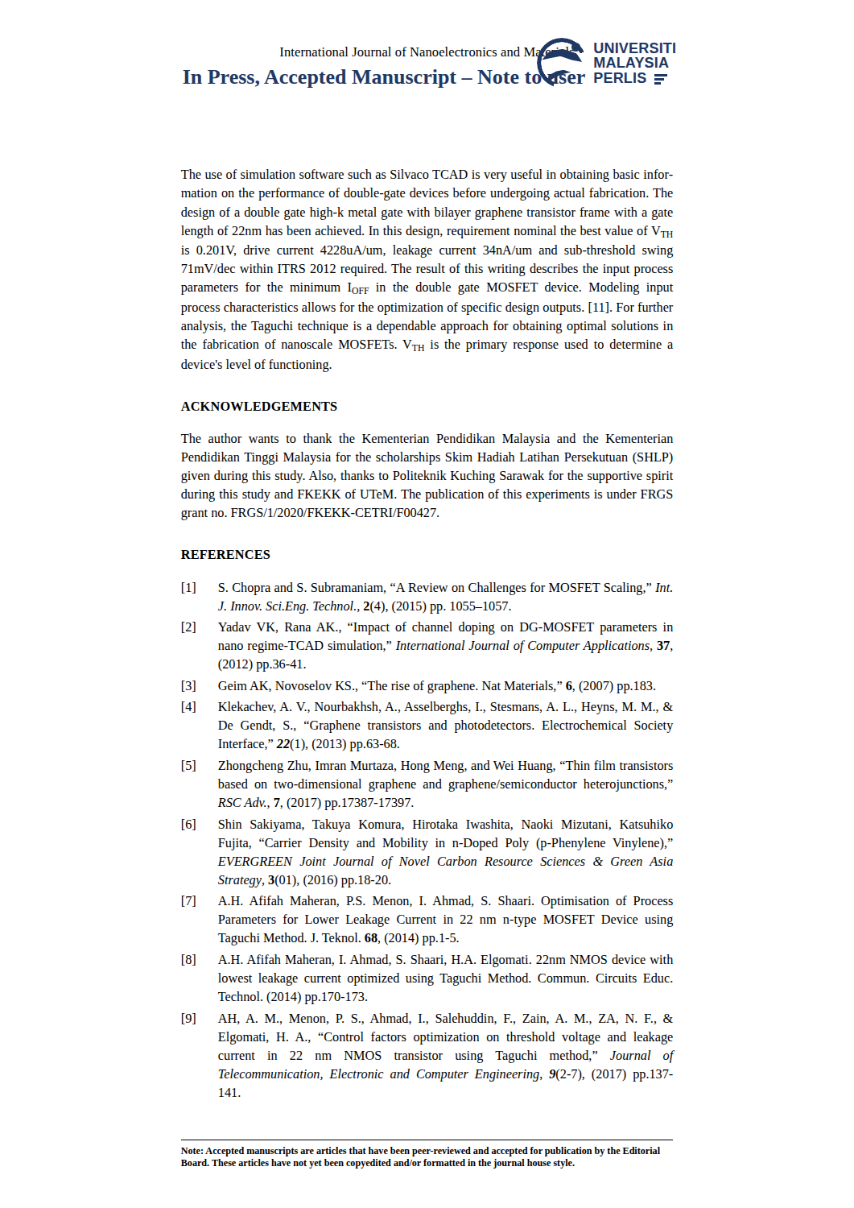International Journal of Nanoelectronics and Materials
In Press, Accepted Manuscript – Note to user
UNIVERSITI MALAYSIA PERLIS
The use of simulation software such as Silvaco TCAD is very useful in obtaining basic information on the performance of double-gate devices before undergoing actual fabrication. The design of a double gate high-k metal gate with bilayer graphene transistor frame with a gate length of 22nm has been achieved. In this design, requirement nominal the best value of VTH is 0.201V, drive current 4228uA/um, leakage current 34nA/um and sub-threshold swing 71mV/dec within ITRS 2012 required. The result of this writing describes the input process parameters for the minimum IOFF in the double gate MOSFET device. Modeling input process characteristics allows for the optimization of specific design outputs. [11]. For further analysis, the Taguchi technique is a dependable approach for obtaining optimal solutions in the fabrication of nanoscale MOSFETs. VTH is the primary response used to determine a device's level of functioning.
ACKNOWLEDGEMENTS
The author wants to thank the Kementerian Pendidikan Malaysia and the Kementerian Pendidikan Tinggi Malaysia for the scholarships Skim Hadiah Latihan Persekutuan (SHLP) given during this study. Also, thanks to Politeknik Kuching Sarawak for the supportive spirit during this study and FKEKK of UTeM. The publication of this experiments is under FRGS grant no. FRGS/1/2020/FKEKK-CETRI/F00427.
REFERENCES
[1] S. Chopra and S. Subramaniam, “A Review on Challenges for MOSFET Scaling,” Int. J. Innov. Sci.Eng. Technol., 2(4), (2015) pp. 1055–1057.
[2] Yadav VK, Rana AK., “Impact of channel doping on DG-MOSFET parameters in nano regime-TCAD simulation,” International Journal of Computer Applications, 37, (2012) pp.36-41.
[3] Geim AK, Novoselov KS., “The rise of graphene. Nat Materials,” 6, (2007) pp.183.
[4] Klekachev, A. V., Nourbakhsh, A., Asselberghs, I., Stesmans, A. L., Heyns, M. M., & De Gendt, S., “Graphene transistors and photodetectors. Electrochemical Society Interface,” 22(1), (2013) pp.63-68.
[5] Zhongcheng Zhu, Imran Murtaza, Hong Meng, and Wei Huang, “Thin film transistors based on two-dimensional graphene and graphene/semiconductor heterojunctions,” RSC Adv., 7, (2017) pp.17387-17397.
[6] Shin Sakiyama, Takuya Komura, Hirotaka Iwashita, Naoki Mizutani, Katsuhiko Fujita, “Carrier Density and Mobility in n-Doped Poly (p-Phenylene Vinylene),” EVERGREEN Joint Journal of Novel Carbon Resource Sciences & Green Asia Strategy, 3(01), (2016) pp.18-20.
[7] A.H. Afifah Maheran, P.S. Menon, I. Ahmad, S. Shaari. Optimisation of Process Parameters for Lower Leakage Current in 22 nm n-type MOSFET Device using Taguchi Method. J. Teknol. 68, (2014) pp.1-5.
[8] A.H. Afifah Maheran, I. Ahmad, S. Shaari, H.A. Elgomati. 22nm NMOS device with lowest leakage current optimized using Taguchi Method. Commun. Circuits Educ. Technol. (2014) pp.170-173.
[9] AH, A. M., Menon, P. S., Ahmad, I., Salehuddin, F., Zain, A. M., ZA, N. F., & Elgomati, H. A., “Control factors optimization on threshold voltage and leakage current in 22 nm NMOS transistor using Taguchi method,” Journal of Telecommunication, Electronic and Computer Engineering, 9(2-7), (2017) pp.137-141.
Note: Accepted manuscripts are articles that have been peer-reviewed and accepted for publication by the Editorial Board. These articles have not yet been copyedited and/or formatted in the journal house style.